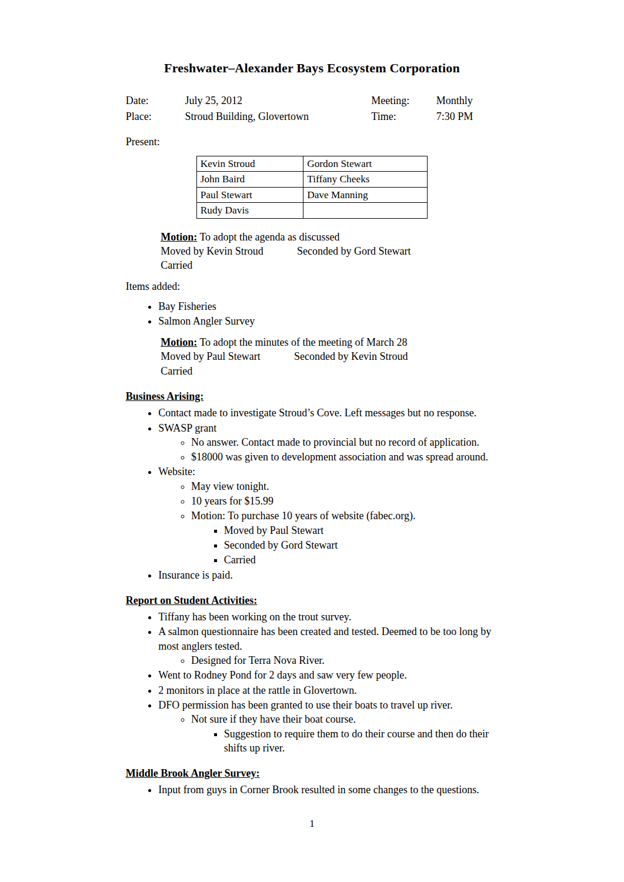Freshwater–Alexander Bays Ecosystem Corporation
| Date: | July 25, 2012 | Meeting: | Monthly |
| Place: | Stroud Building, Glovertown | Time: | 7:30 PM |
Present:
| Kevin Stroud | Gordon Stewart |
| John Baird | Tiffany Cheeks |
| Paul Stewart | Dave Manning |
| Rudy Davis | |
Motion: To adopt the agenda as discussed
Moved by Kevin Stroud Seconded by Gord Stewart
Carried
Items added:
Bay Fisheries
Salmon Angler Survey
Motion: To adopt the minutes of the meeting of March 28
Moved by Paul Stewart Seconded by Kevin Stroud
Carried
Business Arising:
Contact made to investigate Stroud’s Cove. Left messages but no response.
SWASP grant
No answer. Contact made to provincial but no record of application.
$18000 was given to development association and was spread around.
Website:
May view tonight.
10 years for $15.99
Motion: To purchase 10 years of website (fabec.org).
Moved by Paul Stewart
Seconded by Gord Stewart
Carried
Insurance is paid.
Report on Student Activities:
Tiffany has been working on the trout survey.
A salmon questionnaire has been created and tested. Deemed to be too long by most anglers tested.
Designed for Terra Nova River.
Went to Rodney Pond for 2 days and saw very few people.
2 monitors in place at the rattle in Glovertown.
DFO permission has been granted to use their boats to travel up river.
Not sure if they have their boat course.
Suggestion to require them to do their course and then do their shifts up river.
Middle Brook Angler Survey:
Input from guys in Corner Brook resulted in some changes to the questions.
1